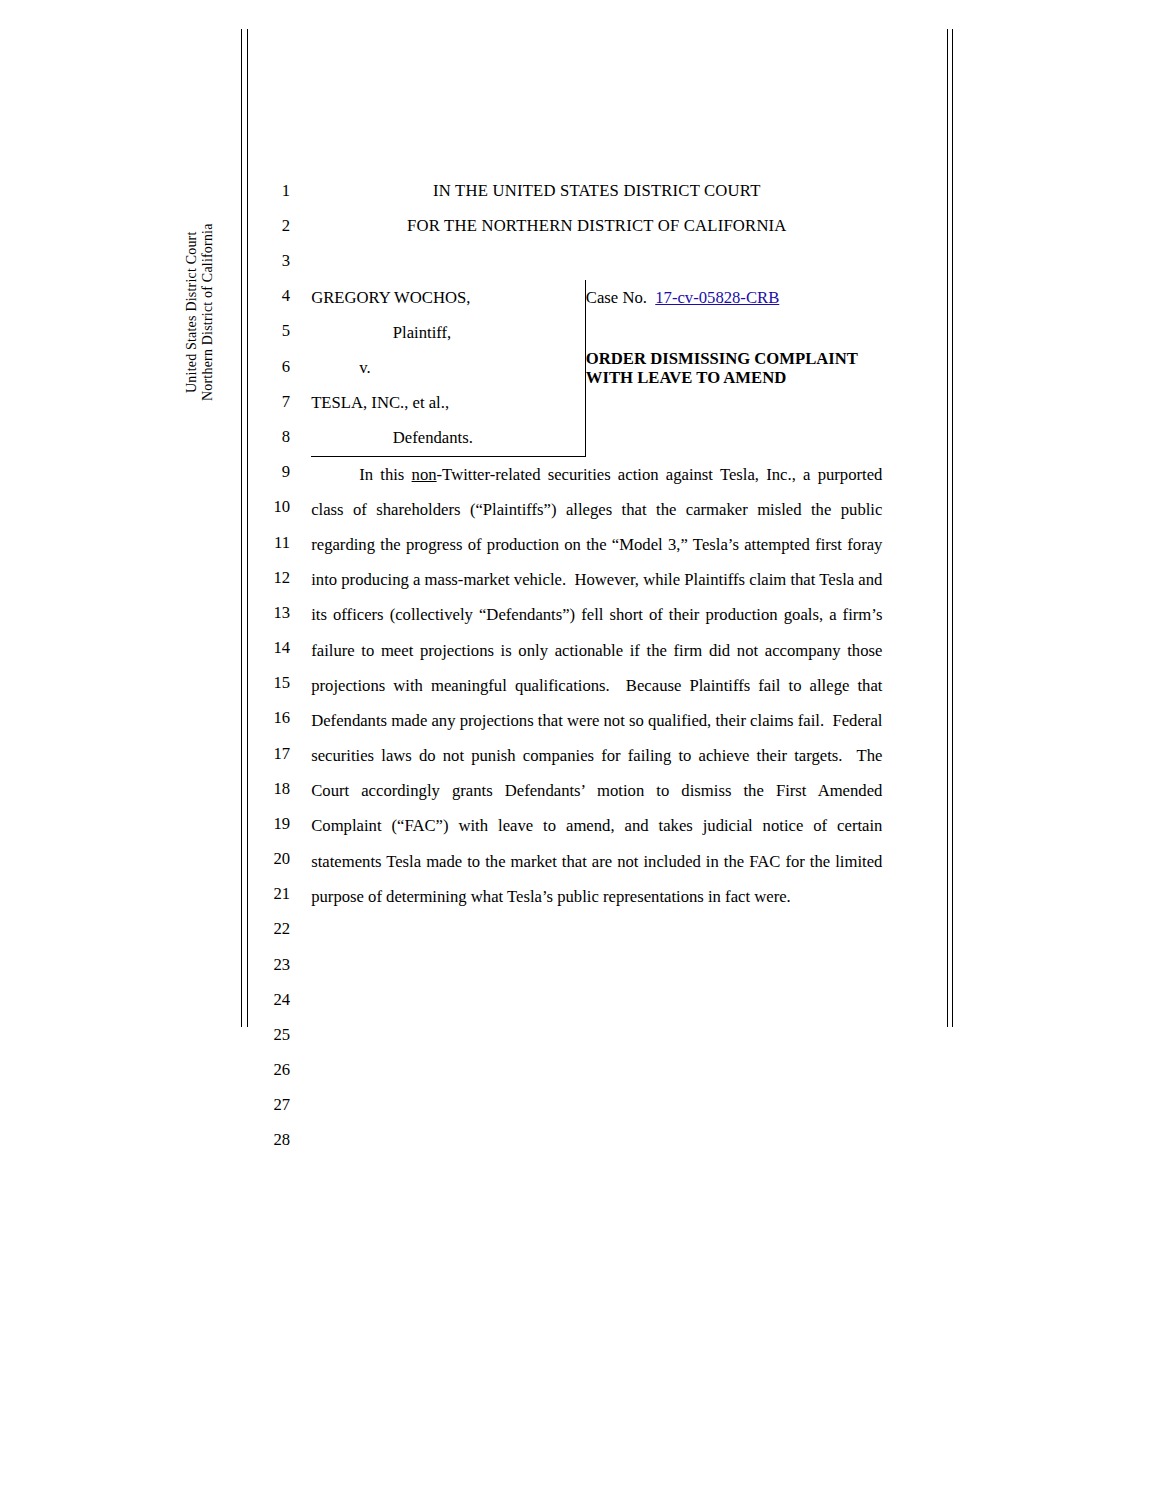United States District Court
Northern District of California
1
2
3
4
5
6
7
8
9
10
11
12
13
14
15
16
17
18
19
20
21
22
23
24
25
26
27
28
IN THE UNITED STATES DISTRICT COURT
FOR THE NORTHERN DISTRICT OF CALIFORNIA
| GREGORY WOCHOS, Plaintiff, v. TESLA, INC., et al., Defendants. | Case No. 17-cv-05828-CRB ORDER DISMISSING COMPLAINT WITH LEAVE TO AMEND |
In this non-Twitter-related securities action against Tesla, Inc., a purported class of shareholders (“Plaintiffs”) alleges that the carmaker misled the public regarding the progress of production on the “Model 3,” Tesla’s attempted first foray into producing a mass-market vehicle. However, while Plaintiffs claim that Tesla and its officers (collectively “Defendants”) fell short of their production goals, a firm’s failure to meet projections is only actionable if the firm did not accompany those projections with meaningful qualifications. Because Plaintiffs fail to allege that Defendants made any projections that were not so qualified, their claims fail. Federal securities laws do not punish companies for failing to achieve their targets. The Court accordingly grants Defendants’ motion to dismiss the First Amended Complaint (“FAC”) with leave to amend, and takes judicial notice of certain statements Tesla made to the market that are not included in the FAC for the limited purpose of determining what Tesla’s public representations in fact were.